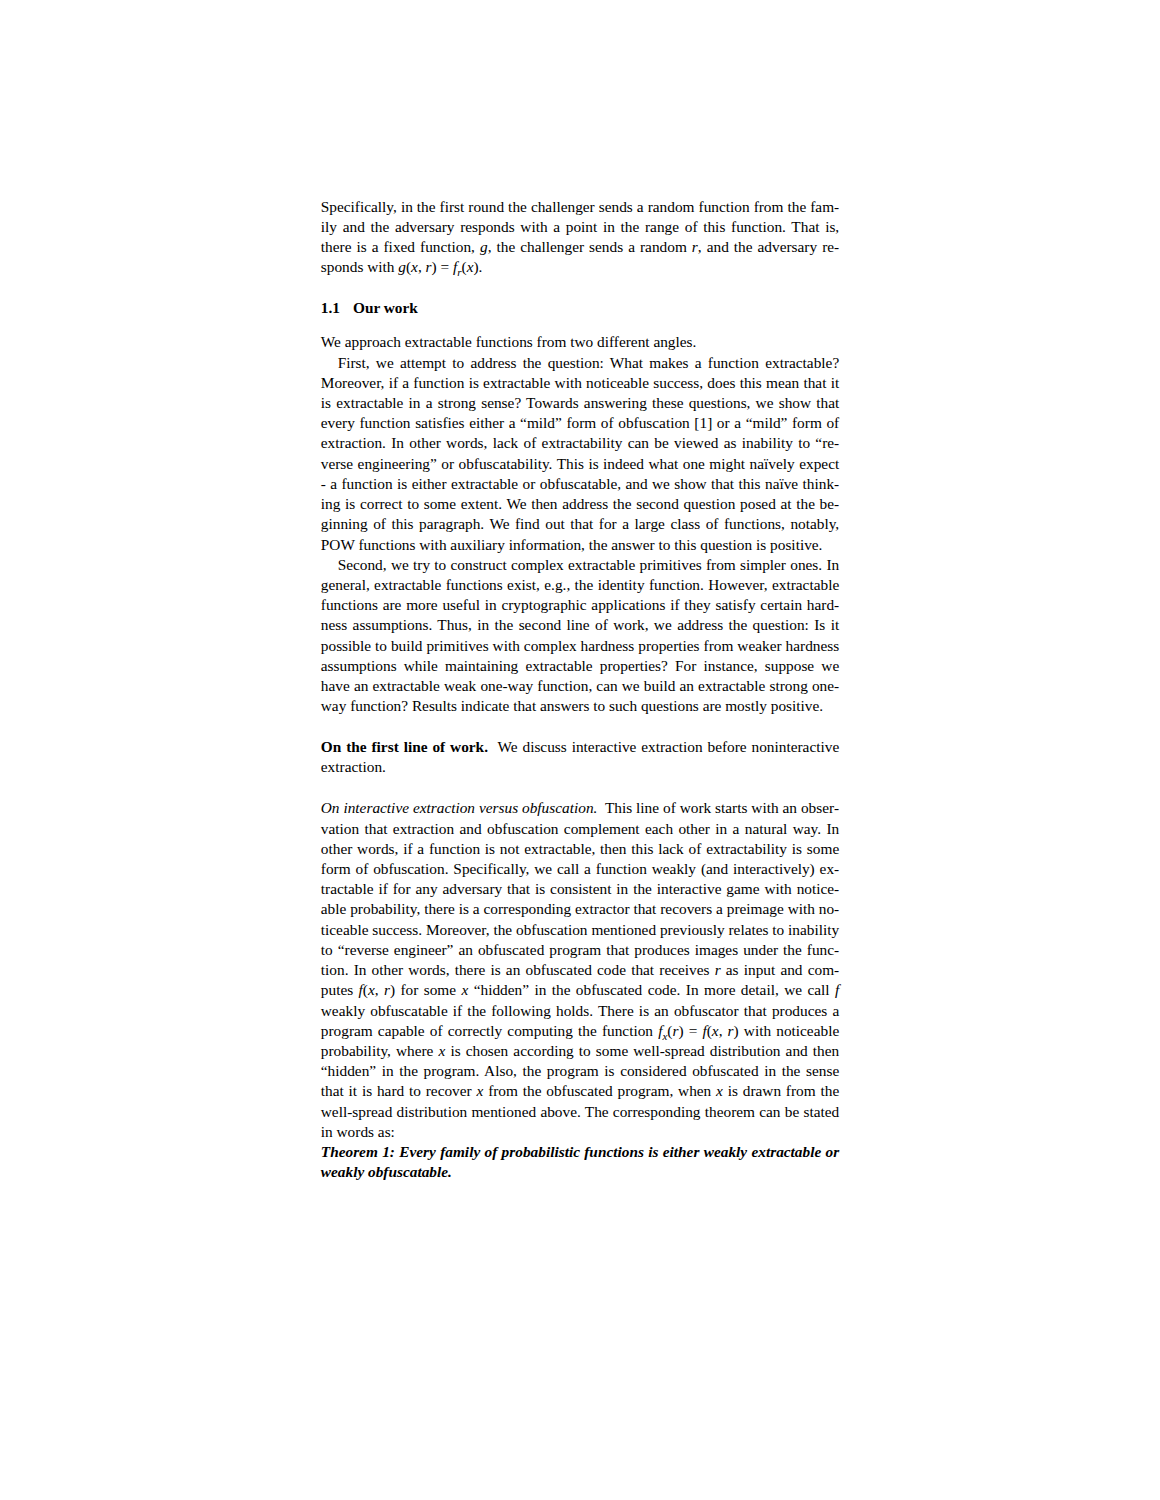Specifically, in the first round the challenger sends a random function from the family and the adversary responds with a point in the range of this function. That is, there is a fixed function, g, the challenger sends a random r, and the adversary responds with g(x, r) = fr(x).
1.1 Our work
We approach extractable functions from two different angles.
First, we attempt to address the question: What makes a function extractable? Moreover, if a function is extractable with noticeable success, does this mean that it is extractable in a strong sense? Towards answering these questions, we show that every function satisfies either a “mild” form of obfuscation [1] or a “mild” form of extraction. In other words, lack of extractability can be viewed as inability to “reverse engineering” or obfuscatability. This is indeed what one might naïvely expect - a function is either extractable or obfuscatable, and we show that this naïve thinking is correct to some extent. We then address the second question posed at the beginning of this paragraph. We find out that for a large class of functions, notably, POW functions with auxiliary information, the answer to this question is positive.
Second, we try to construct complex extractable primitives from simpler ones. In general, extractable functions exist, e.g., the identity function. However, extractable functions are more useful in cryptographic applications if they satisfy certain hardness assumptions. Thus, in the second line of work, we address the question: Is it possible to build primitives with complex hardness properties from weaker hardness assumptions while maintaining extractable properties? For instance, suppose we have an extractable weak one-way function, can we build an extractable strong one-way function? Results indicate that answers to such questions are mostly positive.
On the first line of work. We discuss interactive extraction before noninteractive extraction.
On interactive extraction versus obfuscation. This line of work starts with an observation that extraction and obfuscation complement each other in a natural way. In other words, if a function is not extractable, then this lack of extractability is some form of obfuscation. Specifically, we call a function weakly (and interactively) extractable if for any adversary that is consistent in the interactive game with noticeable probability, there is a corresponding extractor that recovers a preimage with noticeable success. Moreover, the obfuscation mentioned previously relates to inability to “reverse engineer” an obfuscated program that produces images under the function. In other words, there is an obfuscated code that receives r as input and computes f(x, r) for some x “hidden” in the obfuscated code. In more detail, we call f weakly obfuscatable if the following holds. There is an obfuscator that produces a program capable of correctly computing the function fx(r) = f(x, r) with noticeable probability, where x is chosen according to some well-spread distribution and then “hidden” in the program. Also, the program is considered obfuscated in the sense that it is hard to recover x from the obfuscated program, when x is drawn from the well-spread distribution mentioned above. The corresponding theorem can be stated in words as:
Theorem 1: Every family of probabilistic functions is either weakly extractable or weakly obfuscatable.